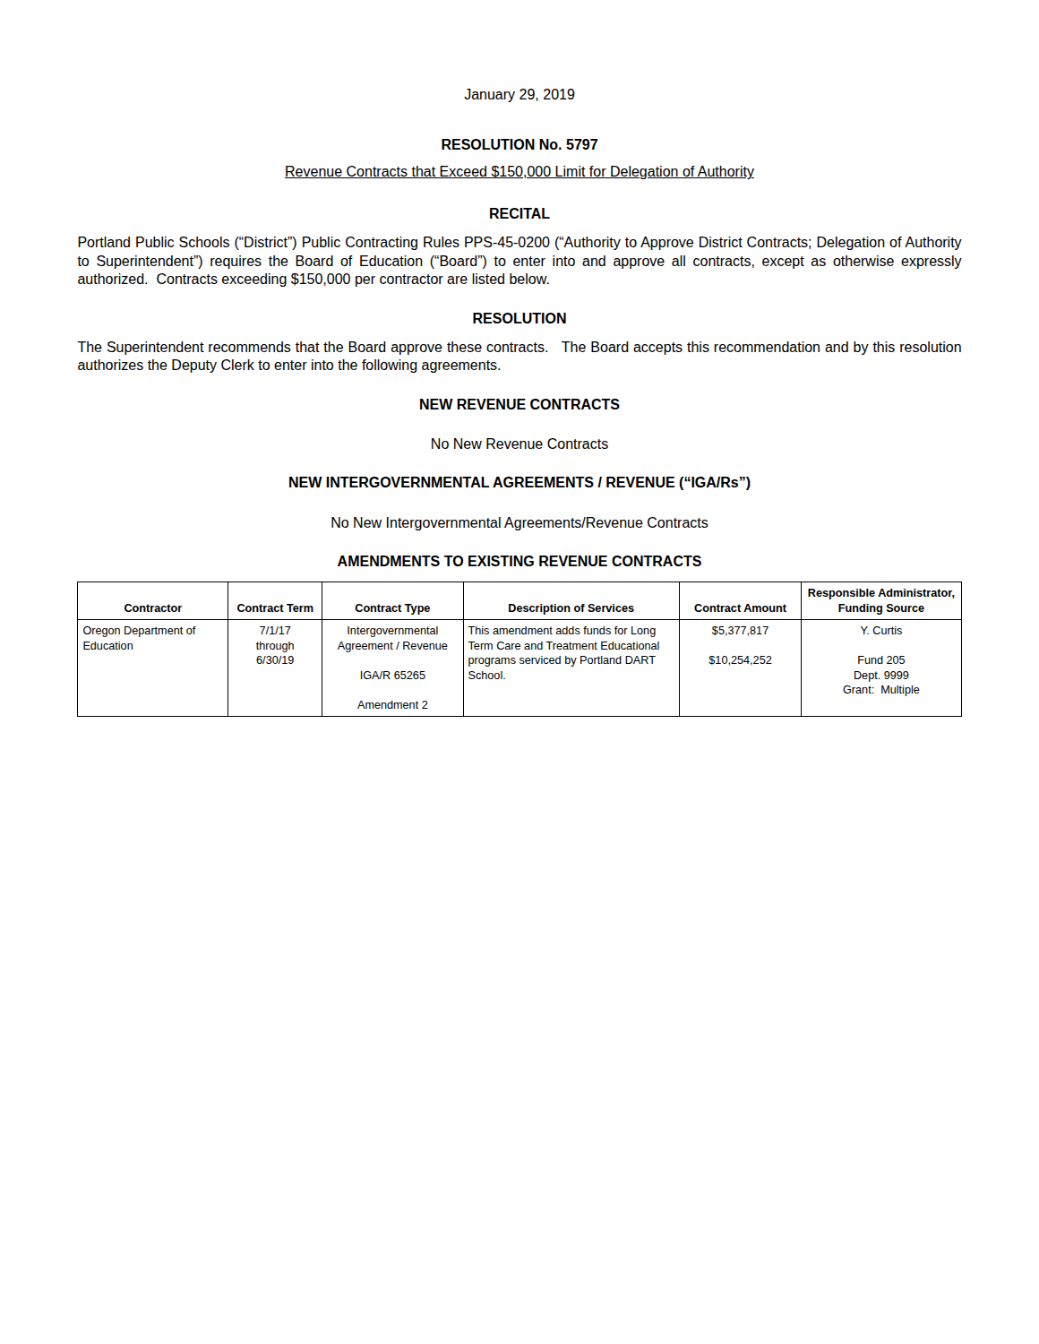January 29, 2019
RESOLUTION No. 5797
Revenue Contracts that Exceed $150,000 Limit for Delegation of Authority
RECITAL
Portland Public Schools (“District”) Public Contracting Rules PPS-45-0200 (“Authority to Approve District Contracts; Delegation of Authority to Superintendent”) requires the Board of Education (“Board”) to enter into and approve all contracts, except as otherwise expressly authorized. Contracts exceeding $150,000 per contractor are listed below.
RESOLUTION
The Superintendent recommends that the Board approve these contracts. The Board accepts this recommendation and by this resolution authorizes the Deputy Clerk to enter into the following agreements.
NEW REVENUE CONTRACTS
No New Revenue Contracts
NEW INTERGOVERNMENTAL AGREEMENTS / REVENUE (“IGA/Rs”)
No New Intergovernmental Agreements/Revenue Contracts
AMENDMENTS TO EXISTING REVENUE CONTRACTS
| Contractor | Contract Term | Contract Type | Description of Services | Contract Amount | Responsible Administrator, Funding Source |
| --- | --- | --- | --- | --- | --- |
| Oregon Department of Education | 7/1/17 through 6/30/19 | Intergovernmental Agreement / Revenue IGA/R 65265 Amendment 2 | This amendment adds funds for Long Term Care and Treatment Educational programs serviced by Portland DART School. | $5,377,817 $10,254,252 | Y. Curtis Fund 205 Dept. 9999 Grant: Multiple |